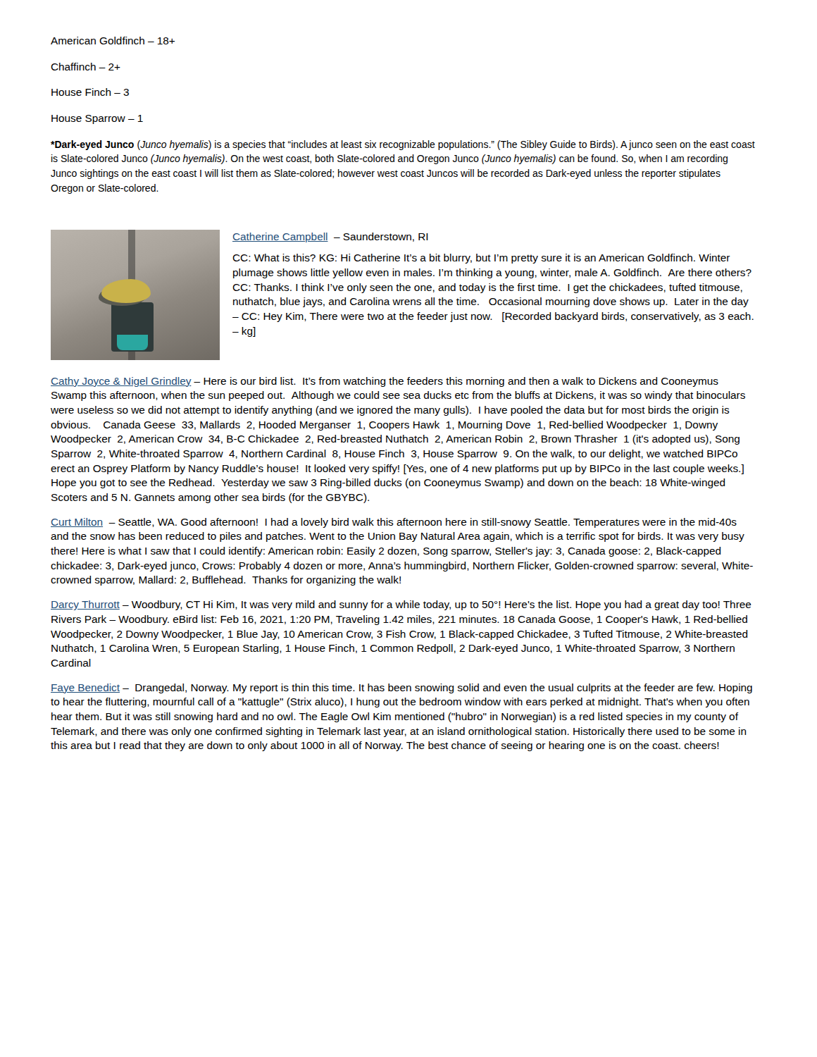American Goldfinch – 18+
Chaffinch – 2+
House Finch – 3
House Sparrow – 1
*Dark-eyed Junco (Junco hyemalis) is a species that “includes at least six recognizable populations.” (The Sibley Guide to Birds). A junco seen on the east coast is Slate-colored Junco (Junco hyemalis). On the west coast, both Slate-colored and Oregon Junco (Junco hyemalis) can be found. So, when I am recording Junco sightings on the east coast I will list them as Slate-colored; however west coast Juncos will be recorded as Dark-eyed unless the reporter stipulates Oregon or Slate-colored.
Catherine Campbell – Saunderstown, RI
CC: What is this? KG: Hi Catherine It’s a bit blurry, but I’m pretty sure it is an American Goldfinch. Winter plumage shows little yellow even in males. I’m thinking a young, winter, male A. Goldfinch. Are there others? CC: Thanks. I think I’ve only seen the one, and today is the first time. I get the chickadees, tufted titmouse, nuthatch, blue jays, and Carolina wrens all the time. Occasional mourning dove shows up. Later in the day – CC: Hey Kim, There were two at the feeder just now. [Recorded backyard birds, conservatively, as 3 each. – kg]
Cathy Joyce & Nigel Grindley – Here is our bird list. It’s from watching the feeders this morning and then a walk to Dickens and Cooneymus Swamp this afternoon, when the sun peeped out. Although we could see sea ducks etc from the bluffs at Dickens, it was so windy that binoculars were useless so we did not attempt to identify anything (and we ignored the many gulls). I have pooled the data but for most birds the origin is obvious. Canada Geese 33, Mallards 2, Hooded Merganser 1, Coopers Hawk 1, Mourning Dove 1, Red-bellied Woodpecker 1, Downy Woodpecker 2, American Crow 34, B-C Chickadee 2, Red-breasted Nuthatch 2, American Robin 2, Brown Thrasher 1 (it's adopted us), Song Sparrow 2, White-throated Sparrow 4, Northern Cardinal 8, House Finch 3, House Sparrow 9. On the walk, to our delight, we watched BIPCo erect an Osprey Platform by Nancy Ruddle’s house! It looked very spiffy! [Yes, one of 4 new platforms put up by BIPCo in the last couple weeks.] Hope you got to see the Redhead. Yesterday we saw 3 Ring-billed ducks (on Cooneymus Swamp) and down on the beach: 18 White-winged Scoters and 5 N. Gannets among other sea birds (for the GBYBC).
Curt Milton – Seattle, WA. Good afternoon! I had a lovely bird walk this afternoon here in still-snowy Seattle. Temperatures were in the mid-40s and the snow has been reduced to piles and patches. Went to the Union Bay Natural Area again, which is a terrific spot for birds. It was very busy there! Here is what I saw that I could identify: American robin: Easily 2 dozen, Song sparrow, Steller's jay: 3, Canada goose: 2, Black-capped chickadee: 3, Dark-eyed junco, Crows: Probably 4 dozen or more, Anna’s hummingbird, Northern Flicker, Golden-crowned sparrow: several, White-crowned sparrow, Mallard: 2, Bufflehead. Thanks for organizing the walk!
Darcy Thurrott – Woodbury, CT Hi Kim, It was very mild and sunny for a while today, up to 50°! Here's the list. Hope you had a great day too! Three Rivers Park – Woodbury. eBird list: Feb 16, 2021, 1:20 PM, Traveling 1.42 miles, 221 minutes. 18 Canada Goose, 1 Cooper's Hawk, 1 Red-bellied Woodpecker, 2 Downy Woodpecker, 1 Blue Jay, 10 American Crow, 3 Fish Crow, 1 Black-capped Chickadee, 3 Tufted Titmouse, 2 White-breasted Nuthatch, 1 Carolina Wren, 5 European Starling, 1 House Finch, 1 Common Redpoll, 2 Dark-eyed Junco, 1 White-throated Sparrow, 3 Northern Cardinal
Faye Benedict – Drangedal, Norway. My report is thin this time. It has been snowing solid and even the usual culprits at the feeder are few. Hoping to hear the fluttering, mournful call of a "kattugle" (Strix aluco), I hung out the bedroom window with ears perked at midnight. That's when you often hear them. But it was still snowing hard and no owl. The Eagle Owl Kim mentioned ("hubro" in Norwegian) is a red listed species in my county of Telemark, and there was only one confirmed sighting in Telemark last year, at an island ornithological station. Historically there used to be some in this area but I read that they are down to only about 1000 in all of Norway. The best chance of seeing or hearing one is on the coast. cheers!